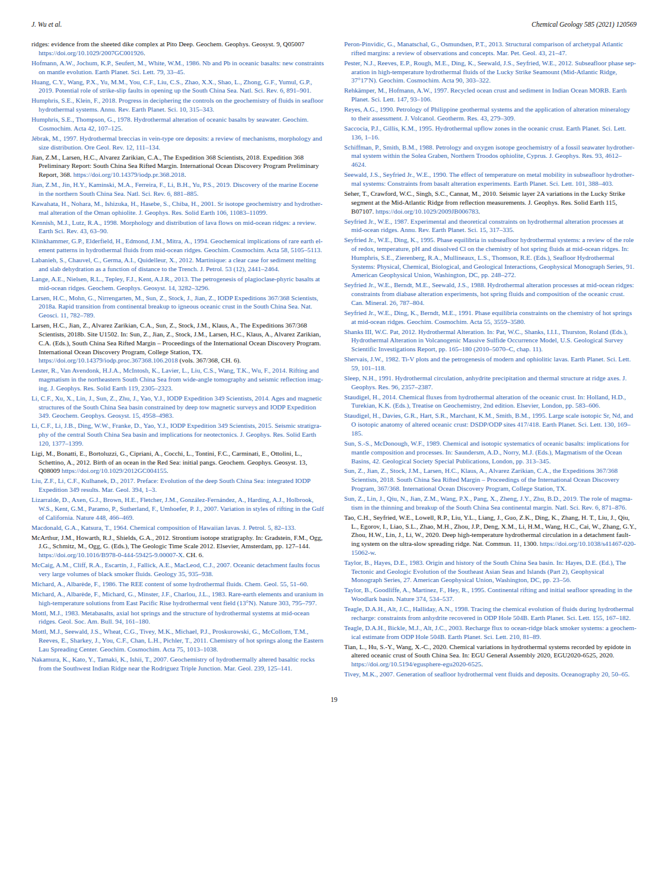J. Wu et al.
Chemical Geology 585 (2021) 120569
ridges: evidence from the sheeted dike complex at Pito Deep. Geochem. Geophys. Geosyst. 9, Q05007 https://doi.org/10.1029/2007GC001926.
Hofmann, A.W., Jochum, K.P., Seufert, M., White, W.M., 1986. Nb and Pb in oceanic basalts: new constraints on mantle evolution. Earth Planet. Sci. Lett. 79, 33–45.
Huang, C.Y., Wang, P.X., Yu, M.M., You, C.F., Liu, C.S., Zhao, X.X., Shao, L., Zhong, G.F., Yumul, G.P., 2019. Potential role of strike-slip faults in opening up the South China Sea. Natl. Sci. Rev. 6, 891–901.
Humphris, S.E., Klein, F., 2018. Progress in deciphering the controls on the geochemistry of fluids in seafloor hydrothermal systems. Annu. Rev. Earth Planet. Sci. 10, 315–343.
Humphris, S.E., Thompson, G., 1978. Hydrothermal alteration of oceanic basalts by seawater. Geochim. Cosmochim. Acta 42, 107–125.
Jébrak, M., 1997. Hydrothermal breccias in vein-type ore deposits: a review of mechanisms, morphology and size distribution. Ore Geol. Rev. 12, 111–134.
Jian, Z.M., Larsen, H.C., Alvarez Zarikian, C.A., The Expedition 368 Scientists, 2018. Expedition 368 Preliminary Report: South China Sea Rifted Margin. International Ocean Discovery Program Preliminary Report, 368. https://doi.org/10.14379/iodp.pr.368.2018.
Jian, Z.M., Jin, H.Y., Kaminski, M.A., Ferreira, F., Li, B.H., Yu, P.S., 2019. Discovery of the marine Eocene in the northern South China Sea. Natl. Sci. Rev. 6, 881–885.
Kawahata, H., Nohara, M., Ishizuka, H., Hasebe, S., Chiba, H., 2001. Sr isotope geochemistry and hydrothermal alteration of the Oman ophiolite. J. Geophys. Res. Solid Earth 106, 11083–11099.
Kennish, M.J., Lutz, R.A., 1998. Morphology and distribution of lava flows on mid-ocean ridges: a review. Earth Sci. Rev. 43, 63–90.
Klinkhammer, G.P., Elderfield, H., Edmond, J.M., Mitra, A., 1994. Geochemical implications of rare earth element patterns in hydrothermal fluids from mid-ocean ridges. Geochim. Cosmochim. Acta 58, 5105–5113.
Labanieh, S., Chauvel, C., Germa, A.I., Quidelleur, X., 2012. Martinique: a clear case for sediment melting and slab dehydration as a function of distance to the Trench. J. Petrol. 53 (12), 2441–2464.
Lange, A.E., Nielsen, R.L., Tepley, F.J., Kent, A.J.R., 2013. The petrogenesis of plagioclase-phyric basalts at mid-ocean ridges. Geochem. Geophys. Geosyst. 14, 3282–3296.
Larsen, H.C., Mohn, G., Nirrengarten, M., Sun, Z., Stock, J., Jian, Z., IODP Expeditions 367/368 Scientists, 2018a. Rapid transition from continental breakup to igneous oceanic crust in the South China Sea. Nat. Geosci. 11, 782–789.
Larsen, H.C., Jian, Z., Alvarez Zarikian, C.A., Sun, Z., Stock, J.M., Klaus, A., The Expeditions 367/368 Scientists, 2018b. Site U1502. In: Sun, Z., Jian, Z., Stock, J.M., Larsen, H.C., Klaus, A., Alvarez Zarikian, C.A. (Eds.), South China Sea Rifted Margin – Proceedings of the International Ocean Discovery Program. International Ocean Discovery Program, College Station, TX. https://doi.org/10.14379/iodp.proc.367368.106.2018 (vols. 367/368, CH. 6).
Lester, R., Van Avendonk, H.J.A., McIntosh, K., Lavier, L., Liu, C.S., Wang, T.K., Wu, F., 2014. Rifting and magmatism in the northeastern South China Sea from wide-angle tomography and seismic reflection imaging. J. Geophys. Res. Solid Earth 119, 2305–2323.
Li, C.F., Xu, X., Lin, J., Sun, Z., Zhu, J., Yao, Y.J., IODP Expedition 349 Scientists, 2014. Ages and magnetic structures of the South China Sea basin constrained by deep tow magnetic surveys and IODP Expedition 349. Geochem. Geophys. Geosyst. 15, 4958–4983.
Li, C.F., Li, J.B., Ding, W.W., Franke, D., Yao, Y.J., IODP Expedition 349 Scientists, 2015. Seismic stratigraphy of the central South China Sea basin and implications for neotectonics. J. Geophys. Res. Solid Earth 120, 1377–1399.
Ligi, M., Bonatti, E., Bortoluzzi, G., Cipriani, A., Cocchi, L., Tontini, F.C., Carminati, E., Ottolini, L., Schettino, A., 2012. Birth of an ocean in the Red Sea: initial pangs. Geochem. Geophys. Geosyst. 13, Q08009 https://doi.org/10.1029/2012GC004155.
Liu, Z.F., Li, C.F., Kulhanek, D., 2017. Preface: Evolution of the deep South China Sea: integrated IODP Expedition 349 results. Mar. Geol. 394, 1–3.
Lizarralde, D., Axen, G.J., Brown, H.E., Fletcher, J.M., González-Fernández, A., Harding, A.J., Holbrook, W.S., Kent, G.M., Paramo, P., Sutherland, F., Umhoefer, P. J., 2007. Variation in styles of rifting in the Gulf of California. Nature 448, 466–469.
Macdonald, G.A., Katsura, T., 1964. Chemical composition of Hawaiian lavas. J. Petrol. 5, 82–133.
McArthur, J.M., Howarth, R.J., Shields, G.A., 2012. Strontium isotope stratigraphy. In: Gradstein, F.M., Ogg, J.G., Schmitz, M., Ogg, G. (Eds.), The Geologic Time Scale 2012. Elsevier, Amsterdam, pp. 127–144. https://doi.org/10.1016/B978-0-444-59425-9.00007-X. CH. 6.
McCaig, A.M., Cliff, R.A., Escartín, J., Fallick, A.E., MacLeod, C.J., 2007. Oceanic detachment faults focus very large volumes of black smoker fluids. Geology 35, 935–938.
Michard, A., Albarède, F., 1986. The REE content of some hydrothermal fluids. Chem. Geol. 55, 51–60.
Michard, A., Albarède, F., Michard, G., Minster, J.F., Charlou, J.L., 1983. Rare-earth elements and uranium in high-temperature solutions from East Pacific Rise hydrothermal vent field (13°N). Nature 303, 795–797.
Mottl, M.J., 1983. Metabasalts, axial hot springs and the structure of hydrothermal systems at mid-ocean ridges. Geol. Soc. Am. Bull. 94, 161–180.
Mottl, M.J., Seewald, J.S., Wheat, C.G., Tivey, M.K., Michael, P.J., Proskurowski, G., McCollom, T.M., Reeves, E., Sharkey, J., You, C.F., Chan, L.H., Pichler, T., 2011. Chemistry of hot springs along the Eastern Lau Spreading Center. Geochim. Cosmochim. Acta 75, 1013–1038.
Nakamura, K., Kato, Y., Tamaki, K., Ishii, T., 2007. Geochemistry of hydrothermally altered basaltic rocks from the Southwest Indian Ridge near the Rodriguez Triple Junction. Mar. Geol. 239, 125–141.
Peron-Pinvidic, G., Manatschal, G., Osmundsen, P.T., 2013. Structural comparison of archetypal Atlantic rifted margins: a review of observations and concepts. Mar. Pet. Geol. 43, 21–47.
Pester, N.J., Reeves, E.P., Rough, M.E., Ding, K., Seewald, J.S., Seyfried, W.E., 2012. Subseafloor phase separation in high-temperature hydrothermal fluids of the Lucky Strike Seamount (Mid-Atlantic Ridge, 37°17′N). Geochim. Cosmochim. Acta 90, 303–322.
Rehkämper, M., Hofmann, A.W., 1997. Recycled ocean crust and sediment in Indian Ocean MORB. Earth Planet. Sci. Lett. 147, 93–106.
Reyes, A.G., 1990. Petrology of Philippine geothermal systems and the application of alteration mineralogy to their assessment. J. Volcanol. Geotherm. Res. 43, 279–309.
Saccocia, P.J., Gillis, K.M., 1995. Hydrothermal upflow zones in the oceanic crust. Earth Planet. Sci. Lett. 136, 1–16.
Schiffman, P., Smith, B.M., 1988. Petrology and oxygen isotope geochemistry of a fossil seawater hydrothermal system within the Solea Graben, Northern Troodos ophiolite, Cyprus. J. Geophys. Res. 93, 4612–4624.
Seewald, J.S., Seyfried Jr., W.E., 1990. The effect of temperature on metal mobility in subseafloor hydrothermal systems: Constraints from basalt alteration experiments. Earth Planet. Sci. Lett. 101, 388–403.
Seher, T., Crawford, W.C., Singh, S.C., Cannat, M., 2010. Seismic layer 2A variations in the Lucky Strike segment at the Mid-Atlantic Ridge from reflection measurements. J. Geophys. Res. Solid Earth 115, B07107. https://doi.org/10.1029/2009JB006783.
Seyfried Jr., W.E., 1987. Experimental and theoretical constraints on hydrothermal alteration processes at mid-ocean ridges. Annu. Rev. Earth Planet. Sci. 15, 317–335.
Seyfried Jr., W.E., Ding, K., 1995. Phase equilibria in subseafloor hydrothermal systems: a review of the role of redox, temperature, pH and dissolved Cl on the chemistry of hot spring fluids at mid-ocean ridges. In: Humphris, S.E., Zierenberg, R.A., Mullineaux, L.S., Thomson, R.E. (Eds.), Seafloor Hydrothermal Systems: Physical, Chemical, Biological, and Geological Interactions, Geophysical Monograph Series, 91. American Geophysical Union, Washington, DC, pp. 248–272.
Seyfried Jr., W.E., Berndt, M.E., Seewald, J.S., 1988. Hydrothermal alteration processes at mid-ocean ridges: constraints from diabase alteration experiments, hot spring fluids and composition of the oceanic crust. Can. Mineral. 26, 787–804.
Seyfried Jr., W.E., Ding, K., Berndt, M.E., 1991. Phase equilibria constraints on the chemistry of hot springs at mid-ocean ridges. Geochim. Cosmochim. Acta 55, 3559–3580.
Shanks III, W.C. Pat, 2012. Hydrothermal Alteration. In: Pat, W.C., Shanks, I.I.I., Thurston, Roland (Eds.), Hydrothermal Alteration in Volcanogenic Massive Sulfide Occurrence Model, U.S. Geological Survey Scientific Investigations Report, pp. 165–180 (2010–5070–C, chap. 11).
Shervais, J.W., 1982. Ti-V plots and the petrogenesis of modern and ophiolitic lavas. Earth Planet. Sci. Lett. 59, 101–118.
Sleep, N.H., 1991. Hydrothermal circulation, anhydrite precipitation and thermal structure at ridge axes. J. Geophys. Res. 96, 2357–2387.
Staudigel, H., 2014. Chemical fluxes from hydrothermal alteration of the oceanic crust. In: Holland, H.D., Turekian, K.K. (Eds.), Treatise on Geochemistry, 2nd edition. Elsevier, London, pp. 583–606.
Staudigel, H., Davies, G.R., Hart, S.R., Marchant, K.M., Smith, B.M., 1995. Large scale isotopic Sr, Nd, and O isotopic anatomy of altered oceanic crust: DSDP/ODP sites 417/418. Earth Planet. Sci. Lett. 130, 169–185.
Sun, S.-S., McDonough, W.F., 1989. Chemical and isotopic systematics of oceanic basalts: implications for mantle composition and processes. In: Saundersm, A.D., Norry, M.J. (Eds.), Magmatism of the Ocean Basins, 42. Geological Society Special Publications, London, pp. 313–345.
Sun, Z., Jian, Z., Stock, J.M., Larsen, H.C., Klaus, A., Alvarez Zarikian, C.A., the Expeditions 367/368 Scientists, 2018. South China Sea Rifted Margin – Proceedings of the International Ocean Discovery Program, 367/368. International Ocean Discovery Program, College Station, TX.
Sun, Z., Lin, J., Qiu, N., Jian, Z.M., Wang, P.X., Pang, X., Zheng, J.Y., Zhu, B.D., 2019. The role of magmatism in the thinning and breakup of the South China Sea continental margin. Natl. Sci. Rev. 6, 871–876.
Tao, C.H., Seyfried, W.E., Lowell, R.P., Liu, Y.L., Liang, J., Guo, Z.K., Ding, K., Zhang, H. T., Liu, J., Qiu, L., Egorov, I., Liao, S.L., Zhao, M.H., Zhou, J.P., Deng, X.M., Li, H.M., Wang, H.C., Cai, W., Zhang, G.Y., Zhou, H.W., Lin, J., Li, W., 2020. Deep high-temperature hydrothermal circulation in a detachment faulting system on the ultra-slow spreading ridge. Nat. Commun. 11, 1300. https://doi.org/10.1038/s41467-020-15062-w.
Taylor, B., Hayes, D.E., 1983. Origin and history of the South China Sea basin. In: Hayes, D.E. (Ed.), The Tectonic and Geologic Evolution of the Southeast Asian Seas and Islands (Part 2), Geophysical Monograph Series, 27. American Geophysical Union, Washington, DC, pp. 23–56.
Taylor, B., Goodliffe, A., Martinez, F., Hey, R., 1995. Continental rifting and initial seafloor spreading in the Woodlark basin. Nature 374, 534–537.
Teagle, D.A.H., Alt, J.C., Halliday, A.N., 1998. Tracing the chemical evolution of fluids during hydrothermal recharge: constraints from anhydrite recovered in ODP Hole 504B. Earth Planet. Sci. Lett. 155, 167–182.
Teagle, D.A.H., Bickle, M.J., Alt, J.C., 2003. Recharge flux to ocean-ridge black smoker systems: a geochemical estimate from ODP Hole 504B. Earth Planet. Sci. Lett. 210, 81–89.
Tian, L., Hu, S.-Y., Wang, X.-C., 2020. Chemical variations in hydrothermal systems recorded by epidote in altered oceanic crust of South China Sea. In: EGU General Assembly 2020, EGU2020-6525, 2020. https://doi.org/10.5194/egusphere-egu2020-6525.
Tivey, M.K., 2007. Generation of seafloor hydrothermal vent fluids and deposits. Oceanography 20, 50–65.
19